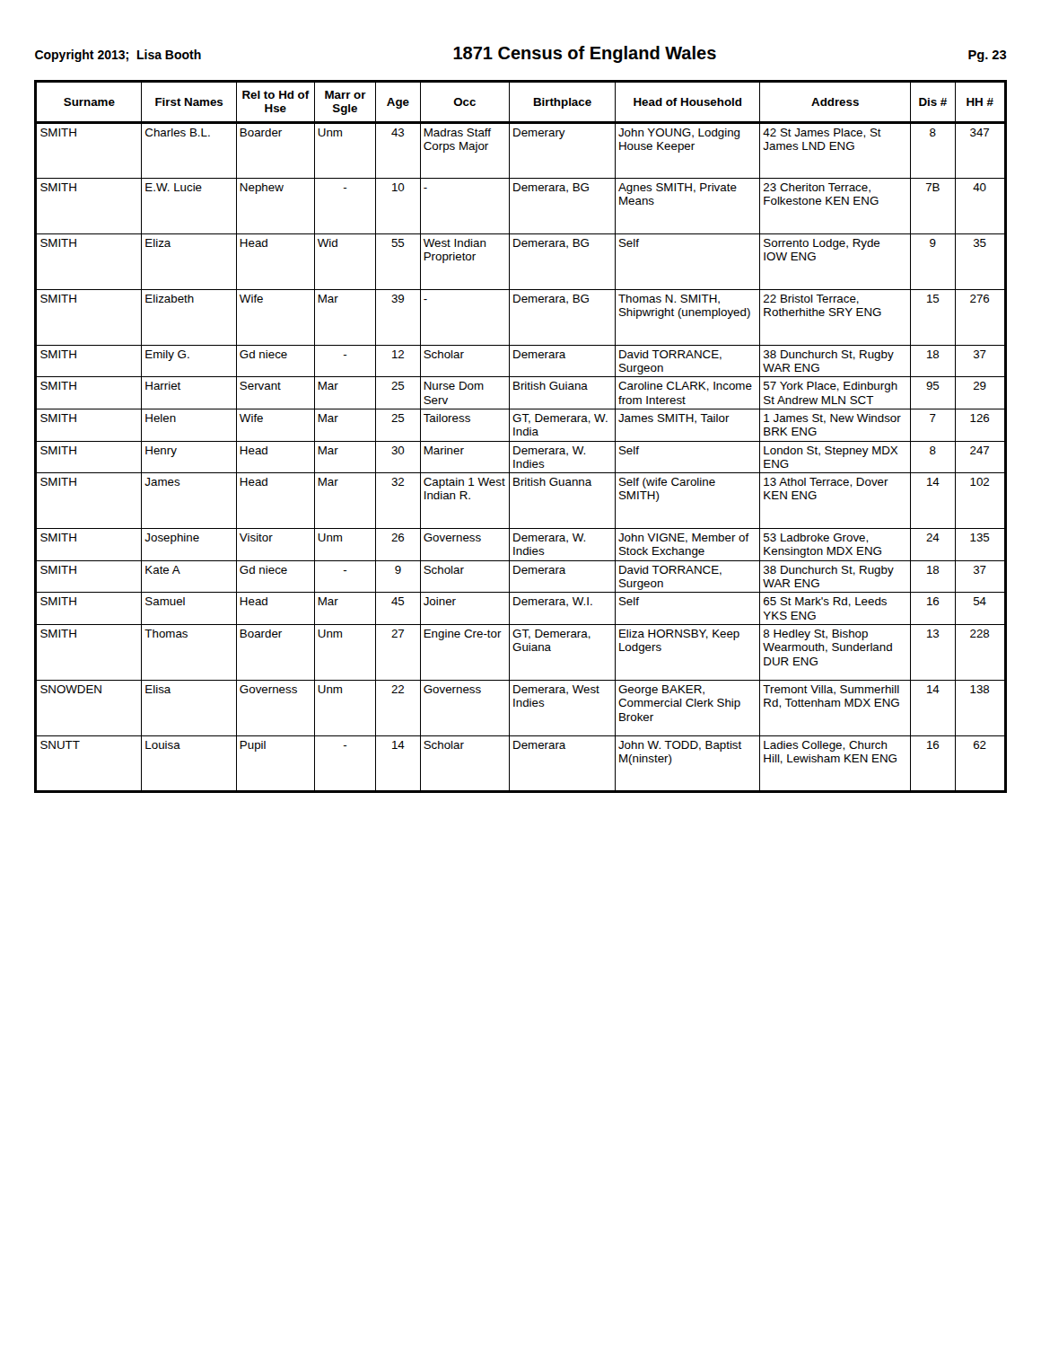Copyright 2013; Lisa Booth
1871 Census of England Wales
Pg. 23
| Surname | First Names | Rel to Hd of Hse | Marr or Sgle | Age | Occ | Birthplace | Head of Household | Address | Dis # | HH # |
| --- | --- | --- | --- | --- | --- | --- | --- | --- | --- | --- |
| SMITH | Charles B.L. | Boarder | Unm | 43 | Madras Staff Corps Major | Demerary | John YOUNG, Lodging House Keeper | 42 St James Place, St James LND ENG | 8 | 347 |
| SMITH | E.W. Lucie | Nephew | - | 10 | - | Demerara, BG | Agnes SMITH, Private Means | 23 Cheriton Terrace, Folkestone KEN ENG | 7B | 40 |
| SMITH | Eliza | Head | Wid | 55 | West Indian Proprietor | Demerara, BG | Self | Sorrento Lodge, Ryde IOW ENG | 9 | 35 |
| SMITH | Elizabeth | Wife | Mar | 39 | - | Demerara, BG | Thomas N. SMITH, Shipwright (unemployed) | 22 Bristol Terrace, Rotherhithe SRY ENG | 15 | 276 |
| SMITH | Emily G. | Gd niece | - | 12 | Scholar | Demerara | David TORRANCE, Surgeon | 38 Dunchurch St, Rugby WAR ENG | 18 | 37 |
| SMITH | Harriet | Servant | Mar | 25 | Nurse Dom Serv | British Guiana | Caroline CLARK, Income from Interest | 57 York Place, Edinburgh St Andrew MLN SCT | 95 | 29 |
| SMITH | Helen | Wife | Mar | 25 | Tailoress | GT, Demerara, W. India | James SMITH, Tailor | 1 James St, New Windsor BRK ENG | 7 | 126 |
| SMITH | Henry | Head | Mar | 30 | Mariner | Demerara, W. Indies | Self | London St, Stepney MDX ENG | 8 | 247 |
| SMITH | James | Head | Mar | 32 | Captain 1 West Indian R. | British Guanna | Self (wife Caroline SMITH) | 13 Athol Terrace, Dover KEN ENG | 14 | 102 |
| SMITH | Josephine | Visitor | Unm | 26 | Governess | Demerara, W. Indies | John VIGNE, Member of Stock Exchange | 53 Ladbroke Grove, Kensington MDX ENG | 24 | 135 |
| SMITH | Kate A | Gd niece | - | 9 | Scholar | Demerara | David TORRANCE, Surgeon | 38 Dunchurch St, Rugby WAR ENG | 18 | 37 |
| SMITH | Samuel | Head | Mar | 45 | Joiner | Demerara, W.I. | Self | 65 St Mark's Rd, Leeds YKS ENG | 16 | 54 |
| SMITH | Thomas | Boarder | Unm | 27 | Engine Cre-tor | GT, Demerara, Guiana | Eliza HORNSBY, Keep Lodgers | 8 Hedley St, Bishop Wearmouth, Sunderland DUR ENG | 13 | 228 |
| SNOWDEN | Elisa | Governess | Unm | 22 | Governess | Demerara, West Indies | George BAKER, Commercial Clerk Ship Broker | Tremont Villa, Summerhill Rd, Tottenham MDX ENG | 14 | 138 |
| SNUTT | Louisa | Pupil | - | 14 | Scholar | Demerara | John W. TODD, Baptist M(ninster) | Ladies College, Church Hill, Lewisham KEN ENG | 16 | 62 |